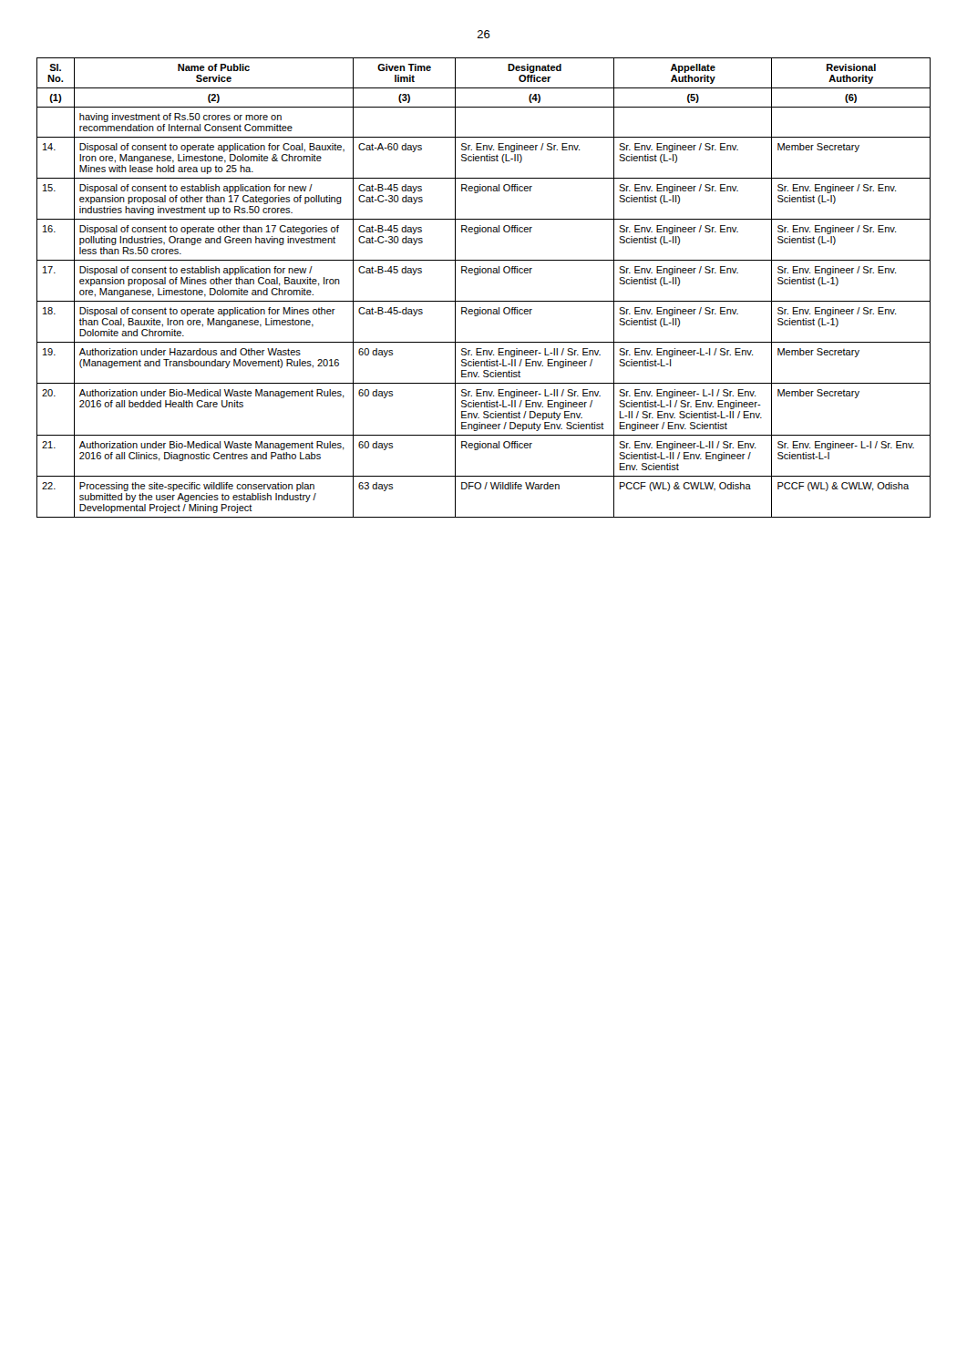26
| Sl. No. | Name of Public Service | Given Time limit | Designated Officer | Appellate Authority | Revisional Authority |
| --- | --- | --- | --- | --- | --- |
| (1) | (2) | (3) | (4) | (5) | (6) |
| | having investment of Rs.50 crores or more on recommendation of Internal Consent Committee | | | | |
| 14. | Disposal of consent to operate application for Coal, Bauxite, Iron ore, Manganese, Limestone, Dolomite & Chromite Mines with lease hold area up to 25 ha. | Cat-A-60 days | Sr. Env. Engineer / Sr. Env. Scientist (L-II) | Sr. Env. Engineer / Sr. Env. Scientist (L-I) | Member Secretary |
| 15. | Disposal of consent to establish application for new / expansion proposal of other than 17 Categories of polluting industries having investment up to Rs.50 crores. | Cat-B-45 days Cat-C-30 days | Regional Officer | Sr. Env. Engineer / Sr. Env. Scientist (L-II) | Sr. Env. Engineer / Sr. Env. Scientist (L-I) |
| 16. | Disposal of consent to operate other than 17 Categories of polluting Industries, Orange and Green having investment less than Rs.50 crores. | Cat-B-45 days Cat-C-30 days | Regional Officer | Sr. Env. Engineer / Sr. Env. Scientist (L-II) | Sr. Env. Engineer / Sr. Env. Scientist (L-I) |
| 17. | Disposal of consent to establish application for new / expansion proposal of Mines other than Coal, Bauxite, Iron ore, Manganese, Limestone, Dolomite and Chromite. | Cat-B-45 days | Regional Officer | Sr. Env. Engineer / Sr. Env. Scientist (L-II) | Sr. Env. Engineer / Sr. Env. Scientist (L-1) |
| 18. | Disposal of consent to operate application for Mines other than Coal, Bauxite, Iron ore, Manganese, Limestone, Dolomite and Chromite. | Cat-B-45-days | Regional Officer | Sr. Env. Engineer / Sr. Env. Scientist (L-II) | Sr. Env. Engineer / Sr. Env. Scientist (L-1) |
| 19. | Authorization under Hazardous and Other Wastes (Management and Transboundary Movement) Rules, 2016 | 60 days | Sr. Env. Engineer- L-II / Sr. Env. Scientist-L-II / Env. Engineer / Env. Scientist | Sr. Env. Engineer-L-I / Sr. Env. Scientist-L-I | Member Secretary |
| 20. | Authorization under Bio-Medical Waste Management Rules, 2016 of all bedded Health Care Units | 60 days | Sr. Env. Engineer- L-II / Sr. Env. Scientist-L-II / Env. Engineer / Env. Scientist / Deputy Env. Engineer / Deputy Env. Scientist | Sr. Env. Engineer- L-I / Sr. Env. Scientist-L-I / Sr. Env. Engineer-L-II / Sr. Env. Scientist-L-II / Env. Engineer / Env. Scientist | Member Secretary |
| 21. | Authorization under Bio-Medical Waste Management Rules, 2016 of all Clinics, Diagnostic Centres and Patho Labs | 60 days | Regional Officer | Sr. Env. Engineer-L-II / Sr. Env. Scientist-L-II / Env. Engineer / Env. Scientist | Sr. Env. Engineer- L-I / Sr. Env. Scientist-L-I |
| 22. | Processing the site-specific wildlife conservation plan submitted by the user Agencies to establish Industry / Developmental Project / Mining Project | 63 days | DFO / Wildlife Warden | PCCF (WL) & CWLW, Odisha | PCCF (WL) & CWLW, Odisha |